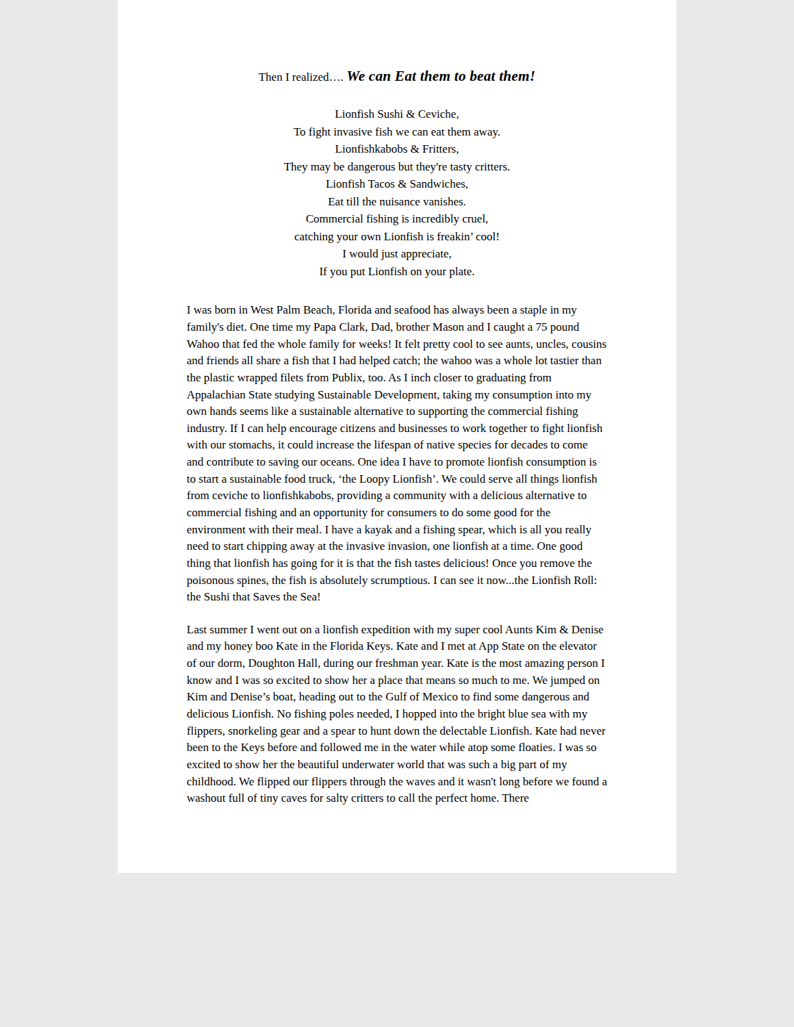Then I realized…. We can Eat them to beat them!
Lionfish Sushi & Ceviche,
To fight invasive fish we can eat them away.
Lionfishkabobs & Fritters,
They may be dangerous but they're tasty critters.
Lionfish Tacos & Sandwiches,
Eat till the nuisance vanishes.
Commercial fishing is incredibly cruel,
catching your own Lionfish is freakin’ cool!
I would just appreciate,
If you put Lionfish on your plate.
I was born in West Palm Beach, Florida and seafood has always been a staple in my family's diet. One time my Papa Clark, Dad, brother Mason and I caught a 75 pound Wahoo that fed the whole family for weeks! It felt pretty cool to see aunts, uncles, cousins and friends all share a fish that I had helped catch; the wahoo was a whole lot tastier than the plastic wrapped filets from Publix, too. As I inch closer to graduating from Appalachian State studying Sustainable Development, taking my consumption into my own hands seems like a sustainable alternative to supporting the commercial fishing industry. If I can help encourage citizens and businesses to work together to fight lionfish with our stomachs, it could increase the lifespan of native species for decades to come and contribute to saving our oceans. One idea I have to promote lionfish consumption is to start a sustainable food truck, ‘the Loopy Lionfish’. We could serve all things lionfish from ceviche to lionfishkabobs, providing a community with a delicious alternative to commercial fishing and an opportunity for consumers to do some good for the environment with their meal. I have a kayak and a fishing spear, which is all you really need to start chipping away at the invasive invasion, one lionfish at a time. One good thing that lionfish has going for it is that the fish tastes delicious! Once you remove the poisonous spines, the fish is absolutely scrumptious. I can see it now...the Lionfish Roll: the Sushi that Saves the Sea!
Last summer I went out on a lionfish expedition with my super cool Aunts Kim & Denise and my honey boo Kate in the Florida Keys. Kate and I met at App State on the elevator of our dorm, Doughton Hall, during our freshman year. Kate is the most amazing person I know and I was so excited to show her a place that means so much to me. We jumped on Kim and Denise’s boat, heading out to the Gulf of Mexico to find some dangerous and delicious Lionfish. No fishing poles needed, I hopped into the bright blue sea with my flippers, snorkeling gear and a spear to hunt down the delectable Lionfish. Kate had never been to the Keys before and followed me in the water while atop some floaties. I was so excited to show her the beautiful underwater world that was such a big part of my childhood. We flipped our flippers through the waves and it wasn't long before we found a washout full of tiny caves for salty critters to call the perfect home. There